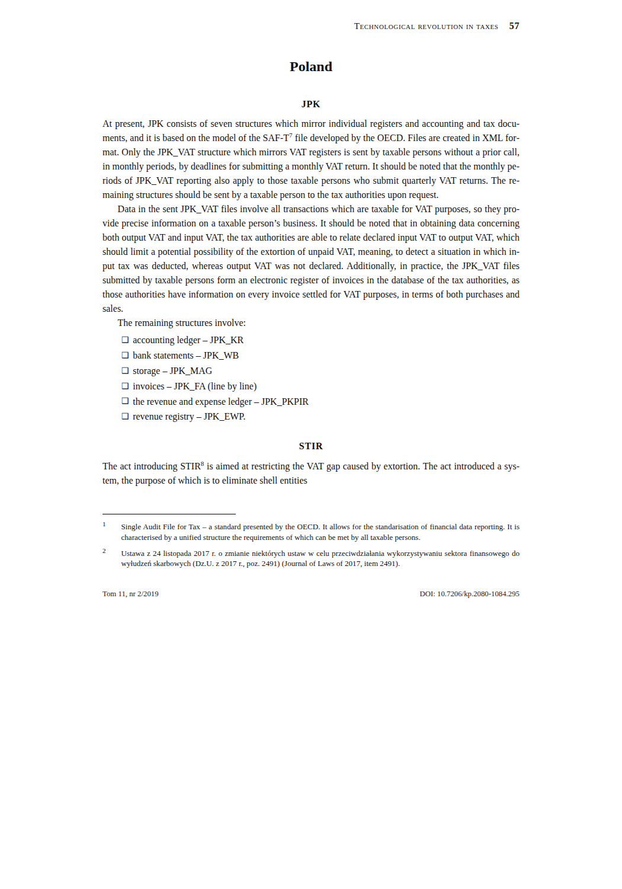Technological revolution in taxes 57
Poland
JPK
At present, JPK consists of seven structures which mirror individual registers and accounting and tax documents, and it is based on the model of the SAF-T7 file developed by the OECD. Files are created in XML format. Only the JPK_VAT structure which mirrors VAT registers is sent by taxable persons without a prior call, in monthly periods, by deadlines for submitting a monthly VAT return. It should be noted that the monthly periods of JPK_VAT reporting also apply to those taxable persons who submit quarterly VAT returns. The remaining structures should be sent by a taxable person to the tax authorities upon request.
Data in the sent JPK_VAT files involve all transactions which are taxable for VAT purposes, so they provide precise information on a taxable person’s business. It should be noted that in obtaining data concerning both output VAT and input VAT, the tax authorities are able to relate declared input VAT to output VAT, which should limit a potential possibility of the extortion of unpaid VAT, meaning, to detect a situation in which input tax was deducted, whereas output VAT was not declared. Additionally, in practice, the JPK_VAT files submitted by taxable persons form an electronic register of invoices in the database of the tax authorities, as those authorities have information on every invoice settled for VAT purposes, in terms of both purchases and sales.
The remaining structures involve:
accounting ledger – JPK_KR
bank statements – JPK_WB
storage – JPK_MAG
invoices – JPK_FA (line by line)
the revenue and expense ledger – JPK_PKPIR
revenue registry – JPK_EWP.
STIR
The act introducing STIR8 is aimed at restricting the VAT gap caused by extortion. The act introduced a system, the purpose of which is to eliminate shell entities
Single Audit File for Tax – a standard presented by the OECD. It allows for the standarisation of financial data reporting. It is characterised by a unified structure the requirements of which can be met by all taxable persons.
Ustawa z 24 listopada 2017 r. o zmianie niektórych ustaw w celu przeciwdziałania wykorzystywaniu sektora finansowego do wyłudzeń skarbowych (Dz.U. z 2017 r., poz. 2491) (Journal of Laws of 2017, item 2491).
Tom 11, nr 2/2019 DOI: 10.7206/kp.2080-1084.295